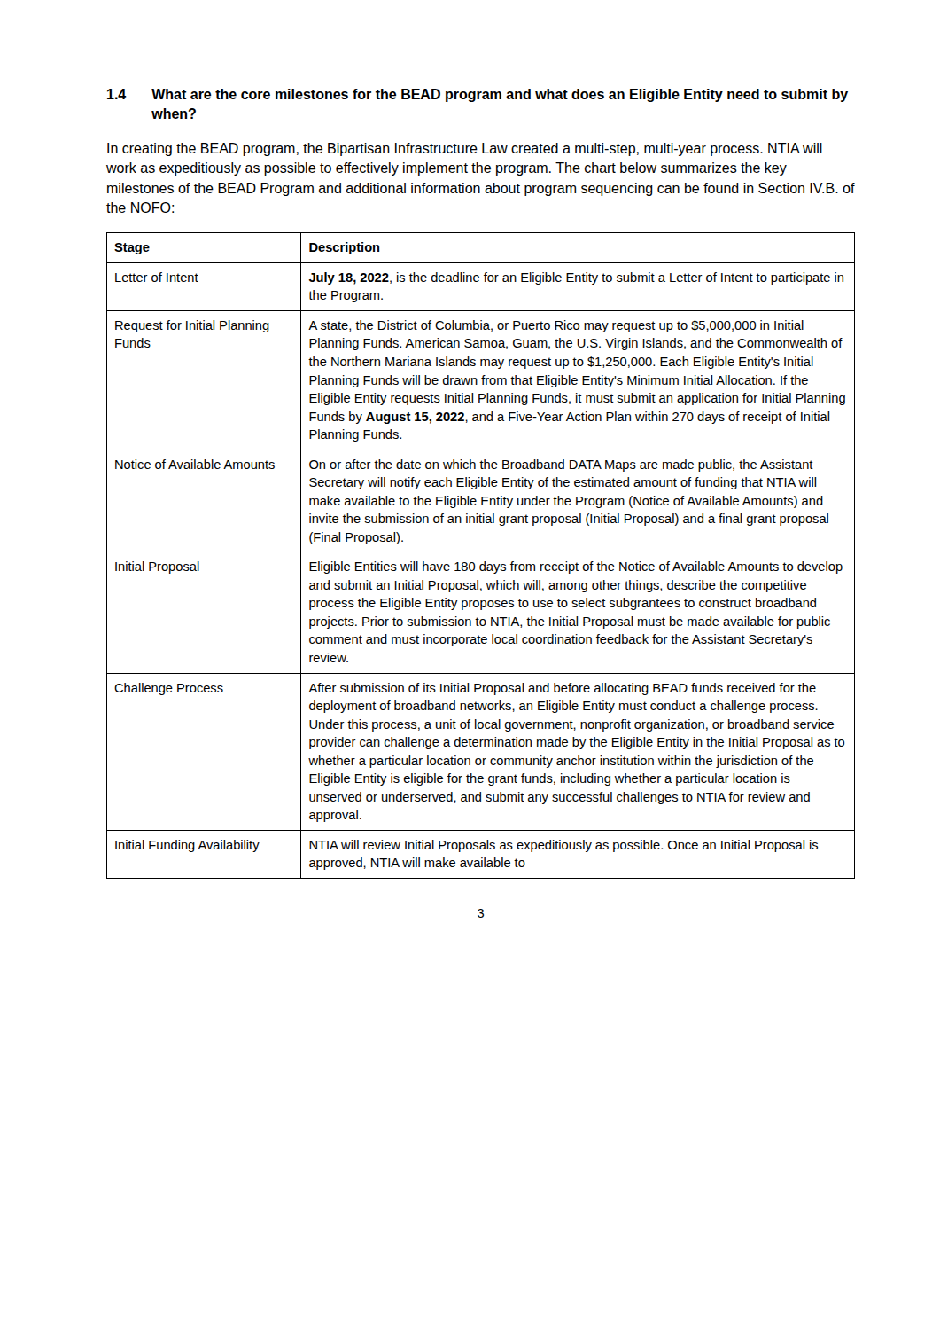1.4 What are the core milestones for the BEAD program and what does an Eligible Entity need to submit by when?
In creating the BEAD program, the Bipartisan Infrastructure Law created a multi-step, multi-year process. NTIA will work as expeditiously as possible to effectively implement the program. The chart below summarizes the key milestones of the BEAD Program and additional information about program sequencing can be found in Section IV.B. of the NOFO:
| Stage | Description |
| --- | --- |
| Letter of Intent | July 18, 2022 , is the deadline for an Eligible Entity to submit a Letter of Intent to participate in the Program. |
| Request for Initial Planning Funds | A state, the District of Columbia, or Puerto Rico may request up to $5,000,000 in Initial Planning Funds. American Samoa, Guam, the U.S. Virgin Islands, and the Commonwealth of the Northern Mariana Islands may request up to $1,250,000. Each Eligible Entity's Initial Planning Funds will be drawn from that Eligible Entity's Minimum Initial Allocation. If the Eligible Entity requests Initial Planning Funds, it must submit an application for Initial Planning Funds by August 15, 2022 , and a Five-Year Action Plan within 270 days of receipt of Initial Planning Funds. |
| Notice of Available Amounts | On or after the date on which the Broadband DATA Maps are made public, the Assistant Secretary will notify each Eligible Entity of the estimated amount of funding that NTIA will make available to the Eligible Entity under the Program (Notice of Available Amounts) and invite the submission of an initial grant proposal (Initial Proposal) and a final grant proposal (Final Proposal). |
| Initial Proposal | Eligible Entities will have 180 days from receipt of the Notice of Available Amounts to develop and submit an Initial Proposal, which will, among other things, describe the competitive process the Eligible Entity proposes to use to select subgrantees to construct broadband projects. Prior to submission to NTIA, the Initial Proposal must be made available for public comment and must incorporate local coordination feedback for the Assistant Secretary's review. |
| Challenge Process | After submission of its Initial Proposal and before allocating BEAD funds received for the deployment of broadband networks, an Eligible Entity must conduct a challenge process. Under this process, a unit of local government, nonprofit organization, or broadband service provider can challenge a determination made by the Eligible Entity in the Initial Proposal as to whether a particular location or community anchor institution within the jurisdiction of the Eligible Entity is eligible for the grant funds, including whether a particular location is unserved or underserved, and submit any successful challenges to NTIA for review and approval. |
| Initial Funding Availability | NTIA will review Initial Proposals as expeditiously as possible. Once an Initial Proposal is approved, NTIA will make available to |
3